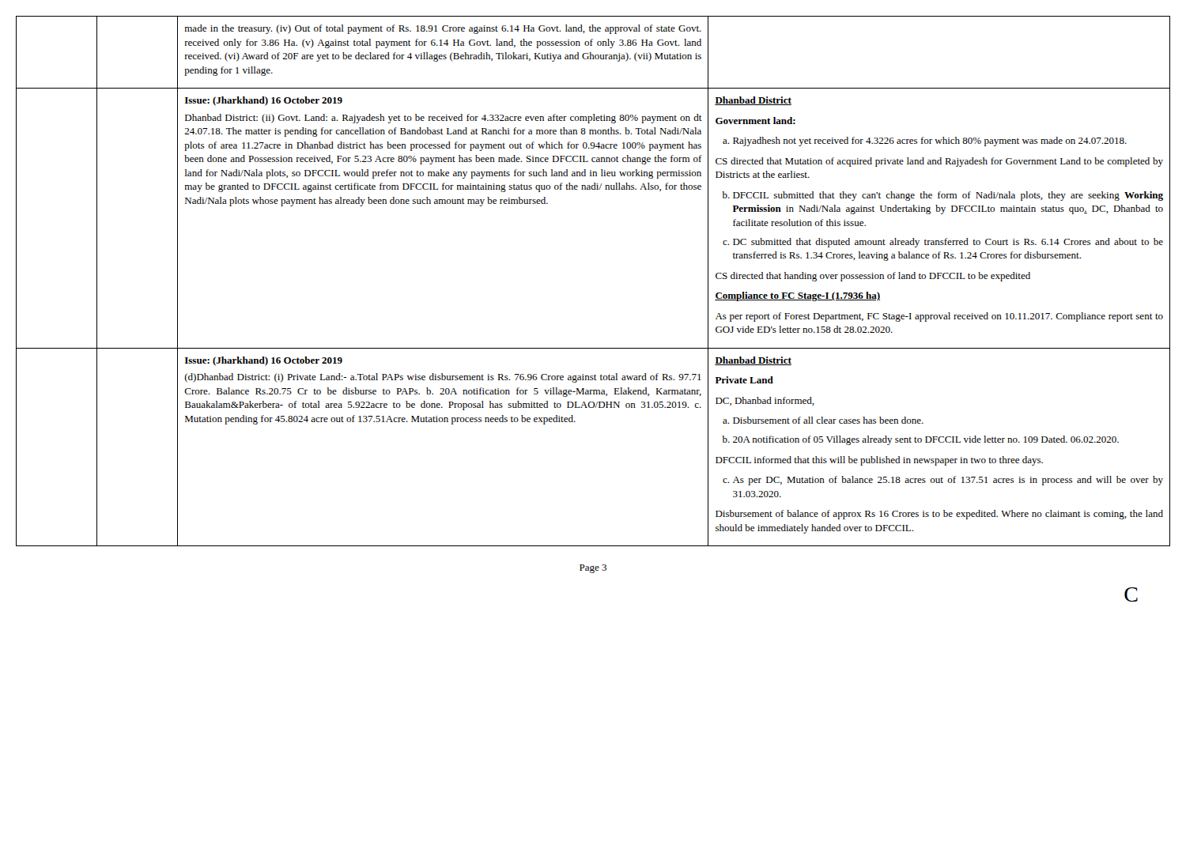| | | made in the treasury. (iv) Out of total payment of Rs. 18.91 Crore against 6.14 Ha Govt. land, the approval of state Govt. received only for 3.86 Ha. (v) Against total payment for 6.14 Ha Govt. land, the possession of only 3.86 Ha Govt. land received. (vi) Award of 20F are yet to be declared for 4 villages (Behradih, Tilokari, Kutiya and Ghouranja). (vii) Mutation is pending for 1 village. | |
| | | Issue: (Jharkhand) 16 October 2019 Dhanbad District: (ii) Govt. Land: a. Rajyadesh yet to be received for 4.332acre even after completing 80% payment on dt 24.07.18. The matter is pending for cancellation of Bandobast Land at Ranchi for a more than 8 months. b. Total Nadi/Nala plots of area 11.27acre in Dhanbad district has been processed for payment out of which for 0.94acre 100% payment has been done and Possession received, For 5.23 Acre 80% payment has been made. Since DFCCIL cannot change the form of land for Nadi/Nala plots, so DFCCIL would prefer not to make any payments for such land and in lieu working permission may be granted to DFCCIL against certificate from DFCCIL for maintaining status quo of the nadi/ nullahs. Also, for those Nadi/Nala plots whose payment has already been done such amount may be reimbursed. | Dhanbad District Government land: Rajyadhesh not yet received for 4.3226 acres for which 80% payment was made on 24.07.2018. CS directed that Mutation of acquired private land and Rajyadesh for Government Land to be completed by Districts at the earliest. DFCCIL submitted that they can't change the form of Nadi/nala plots, they are seeking Working Permission in Nadi/Nala against Undertaking by DFCCILto maintain status quo . DC, Dhanbad to facilitate resolution of this issue. DC submitted that disputed amount already transferred to Court is Rs. 6.14 Crores and about to be transferred is Rs. 1.34 Crores, leaving a balance of Rs. 1.24 Crores for disbursement. CS directed that handing over possession of land to DFCCIL to be expedited Compliance to FC Stage-I (1.7936 ha) As per report of Forest Department, FC Stage-I approval received on 10.11.2017. Compliance report sent to GOJ vide ED's letter no.158 dt 28.02.2020. |
| | | Issue: (Jharkhand) 16 October 2019 (d)Dhanbad District: (i) Private Land:- a.Total PAPs wise disbursement is Rs. 76.96 Crore against total award of Rs. 97.71 Crore. Balance Rs.20.75 Cr to be disburse to PAPs. b. 20A notification for 5 village-Marma, Elakend, Karmatanr, Bauakalam&Pakerbera- of total area 5.922acre to be done. Proposal has submitted to DLAO/DHN on 31.05.2019. c. Mutation pending for 45.8024 acre out of 137.51Acre. Mutation process needs to be expedited. | Dhanbad District Private Land DC, Dhanbad informed, Disbursement of all clear cases has been done. 20A notification of 05 Villages already sent to DFCCIL vide letter no. 109 Dated. 06.02.2020. DFCCIL informed that this will be published in newspaper in two to three days. As per DC, Mutation of balance 25.18 acres out of 137.51 acres is in process and will be over by 31.03.2020. Disbursement of balance of approx Rs 16 Crores is to be expedited. Where no claimant is coming, the land should be immediately handed over to DFCCIL. |
Page 3
C